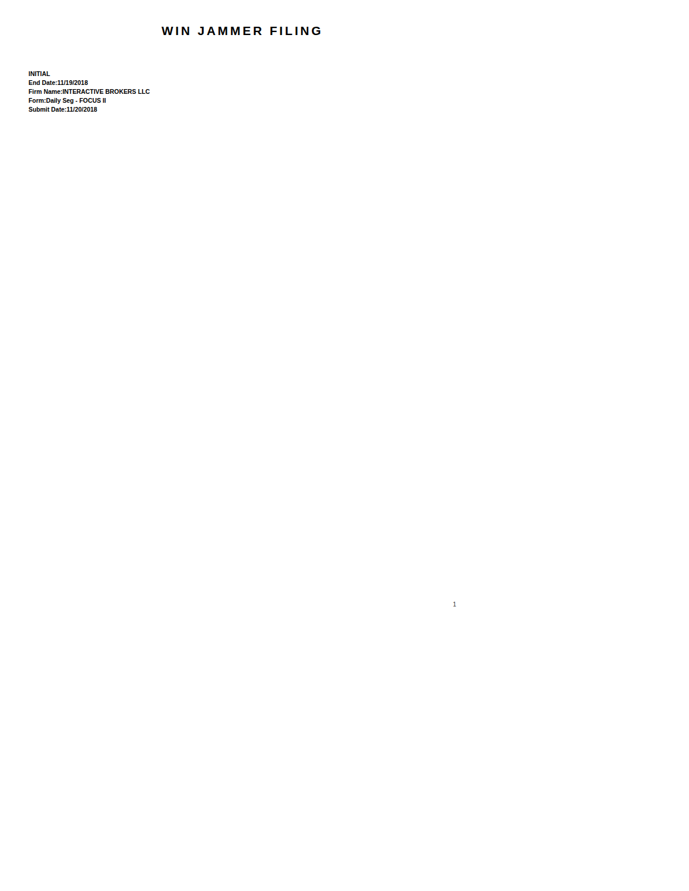WIN JAMMER FILING
INITIAL
End Date:11/19/2018
Firm Name:INTERACTIVE BROKERS LLC
Form:Daily Seg - FOCUS II
Submit Date:11/20/2018
1